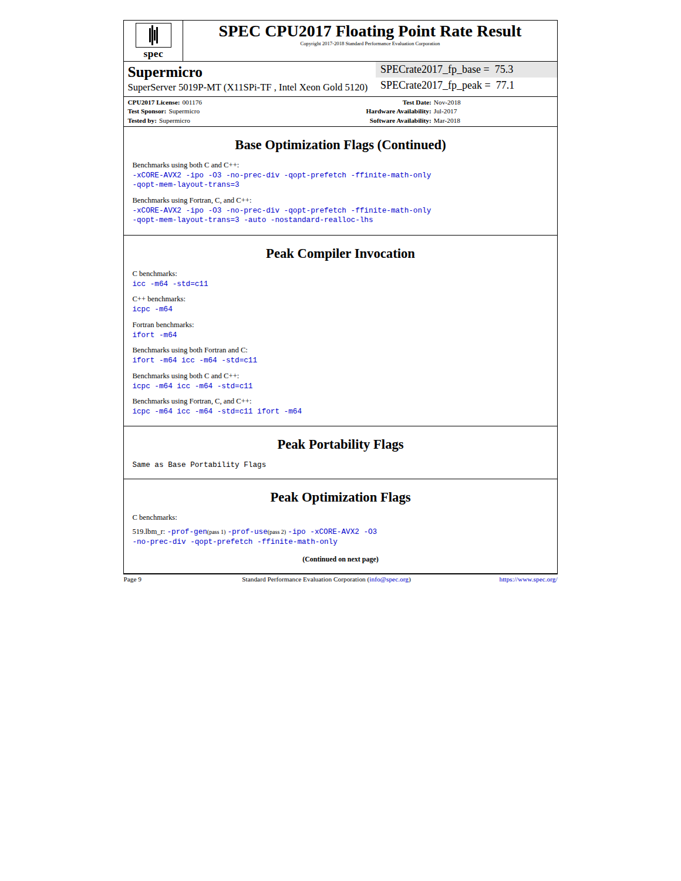spec
SPEC CPU2017 Floating Point Rate Result
Copyright 2017-2018 Standard Performance Evaluation Corporation
Supermicro
SuperServer 5019P-MT (X11SPi-TF , Intel Xeon Gold 5120)
SPECrate2017_fp_base = 75.3
SPECrate2017_fp_peak = 77.1
CPU2017 License: 001176
Test Sponsor: Supermicro
Tested by: Supermicro
Test Date: Nov-2018
Hardware Availability: Jul-2017
Software Availability: Mar-2018
Base Optimization Flags (Continued)
Benchmarks using both C and C++:
-xCORE-AVX2 -ipo -O3 -no-prec-div -qopt-prefetch -ffinite-math-only -qopt-mem-layout-trans=3
Benchmarks using Fortran, C, and C++:
-xCORE-AVX2 -ipo -O3 -no-prec-div -qopt-prefetch -ffinite-math-only -qopt-mem-layout-trans=3 -auto -nostandard-realloc-lhs
Peak Compiler Invocation
C benchmarks:
icc -m64 -std=c11
C++ benchmarks:
icpc -m64
Fortran benchmarks:
ifort -m64
Benchmarks using both Fortran and C:
ifort -m64 icc -m64 -std=c11
Benchmarks using both C and C++:
icpc -m64 icc -m64 -std=c11
Benchmarks using Fortran, C, and C++:
icpc -m64 icc -m64 -std=c11 ifort -m64
Peak Portability Flags
Same as Base Portability Flags
Peak Optimization Flags
C benchmarks:
519.lbm_r: -prof-gen(pass 1) -prof-use(pass 2) -ipo -xCORE-AVX2 -O3
-no-prec-div -qopt-prefetch -ffinite-math-only
(Continued on next page)
Page 9
Standard Performance Evaluation Corporation (info@spec.org)
https://www.spec.org/